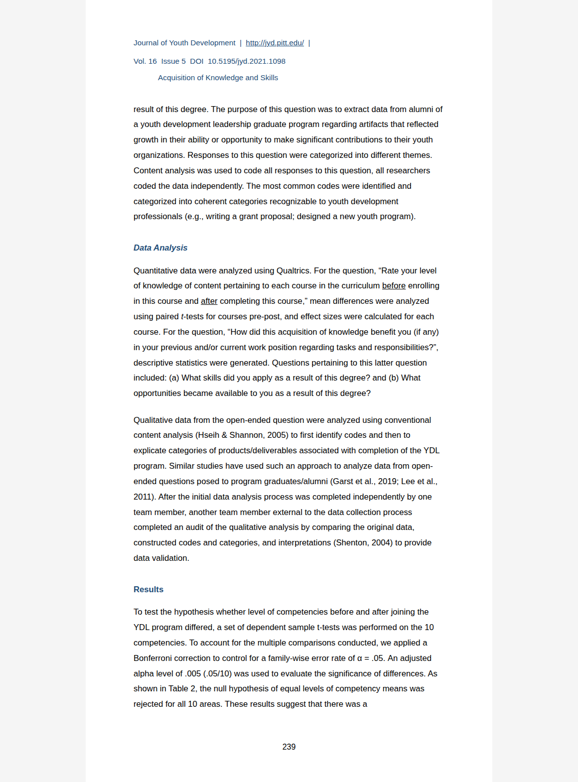Journal of Youth Development | http://jyd.pitt.edu/ | Vol. 16 Issue 5 DOI 10.5195/jyd.2021.1098
Acquisition of Knowledge and Skills
result of this degree. The purpose of this question was to extract data from alumni of a youth development leadership graduate program regarding artifacts that reflected growth in their ability or opportunity to make significant contributions to their youth organizations. Responses to this question were categorized into different themes. Content analysis was used to code all responses to this question, all researchers coded the data independently. The most common codes were identified and categorized into coherent categories recognizable to youth development professionals (e.g., writing a grant proposal; designed a new youth program).
Data Analysis
Quantitative data were analyzed using Qualtrics. For the question, “Rate your level of knowledge of content pertaining to each course in the curriculum before enrolling in this course and after completing this course,” mean differences were analyzed using paired t-tests for courses pre-post, and effect sizes were calculated for each course. For the question, “How did this acquisition of knowledge benefit you (if any) in your previous and/or current work position regarding tasks and responsibilities?”, descriptive statistics were generated. Questions pertaining to this latter question included: (a) What skills did you apply as a result of this degree? and (b) What opportunities became available to you as a result of this degree?
Qualitative data from the open-ended question were analyzed using conventional content analysis (Hseih & Shannon, 2005) to first identify codes and then to explicate categories of products/deliverables associated with completion of the YDL program. Similar studies have used such an approach to analyze data from open-ended questions posed to program graduates/alumni (Garst et al., 2019; Lee et al., 2011). After the initial data analysis process was completed independently by one team member, another team member external to the data collection process completed an audit of the qualitative analysis by comparing the original data, constructed codes and categories, and interpretations (Shenton, 2004) to provide data validation.
Results
To test the hypothesis whether level of competencies before and after joining the YDL program differed, a set of dependent sample t-tests was performed on the 10 competencies. To account for the multiple comparisons conducted, we applied a Bonferroni correction to control for a family-wise error rate of α = .05. An adjusted alpha level of .005 (.05/10) was used to evaluate the significance of differences. As shown in Table 2, the null hypothesis of equal levels of competency means was rejected for all 10 areas. These results suggest that there was a
239